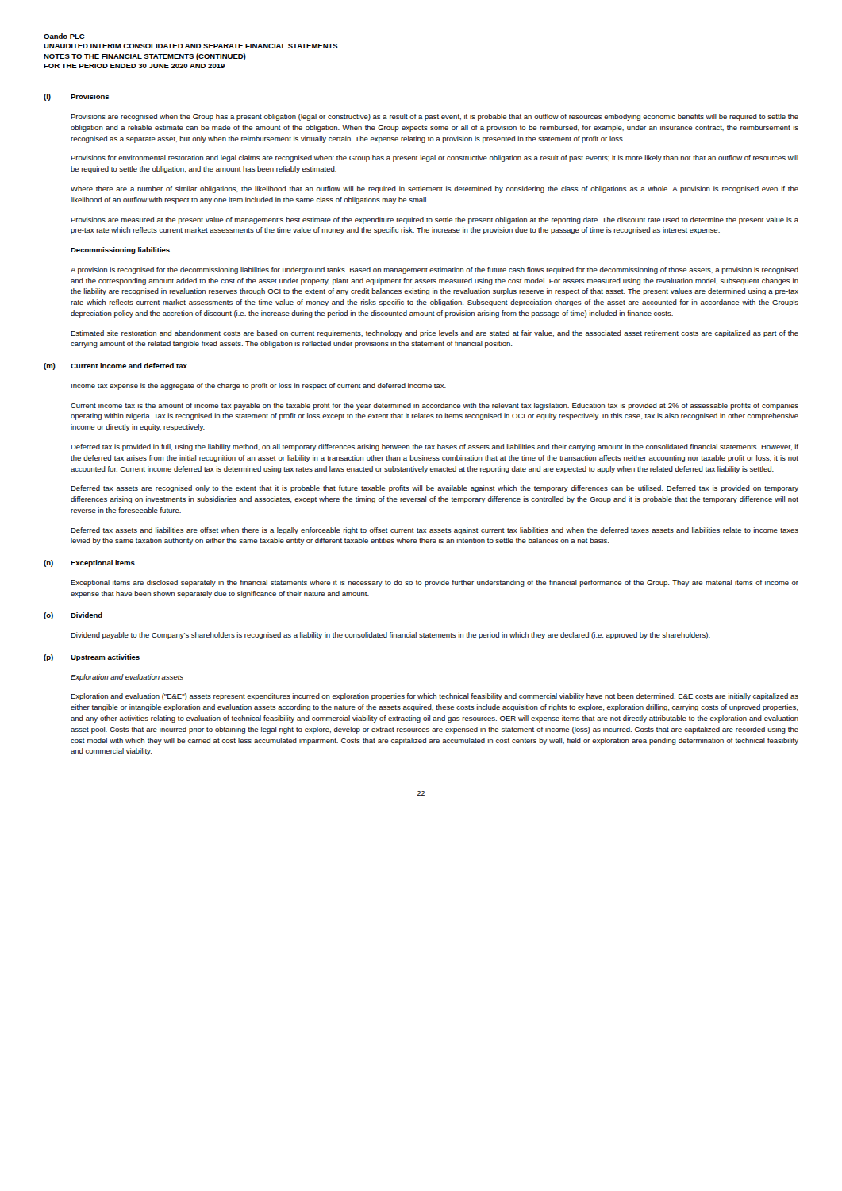Oando PLC
UNAUDITED INTERIM CONSOLIDATED AND SEPARATE FINANCIAL STATEMENTS
NOTES TO THE FINANCIAL STATEMENTS (CONTINUED)
FOR THE PERIOD ENDED 30 JUNE 2020 AND 2019
(l)
Provisions
Provisions are recognised when the Group has a present obligation (legal or constructive) as a result of a past event, it is probable that an outflow of resources embodying economic benefits will be required to settle the obligation and a reliable estimate can be made of the amount of the obligation. When the Group expects some or all of a provision to be reimbursed, for example, under an insurance contract, the reimbursement is recognised as a separate asset, but only when the reimbursement is virtually certain. The expense relating to a provision is presented in the statement of profit or loss.
Provisions for environmental restoration and legal claims are recognised when: the Group has a present legal or constructive obligation as a result of past events; it is more likely than not that an outflow of resources will be required to settle the obligation; and the amount has been reliably estimated.
Where there are a number of similar obligations, the likelihood that an outflow will be required in settlement is determined by considering the class of obligations as a whole. A provision is recognised even if the likelihood of an outflow with respect to any one item included in the same class of obligations may be small.
Provisions are measured at the present value of management's best estimate of the expenditure required to settle the present obligation at the reporting date. The discount rate used to determine the present value is a pre-tax rate which reflects current market assessments of the time value of money and the specific risk. The increase in the provision due to the passage of time is recognised as interest expense.
Decommissioning liabilities
A provision is recognised for the decommissioning liabilities for underground tanks. Based on management estimation of the future cash flows required for the decommissioning of those assets, a provision is recognised and the corresponding amount added to the cost of the asset under property, plant and equipment for assets measured using the cost model. For assets measured using the revaluation model, subsequent changes in the liability are recognised in revaluation reserves through OCI to the extent of any credit balances existing in the revaluation surplus reserve in respect of that asset. The present values are determined using a pre-tax rate which reflects current market assessments of the time value of money and the risks specific to the obligation. Subsequent depreciation charges of the asset are accounted for in accordance with the Group's depreciation policy and the accretion of discount (i.e. the increase during the period in the discounted amount of provision arising from the passage of time) included in finance costs.
Estimated site restoration and abandonment costs are based on current requirements, technology and price levels and are stated at fair value, and the associated asset retirement costs are capitalized as part of the carrying amount of the related tangible fixed assets. The obligation is reflected under provisions in the statement of financial position.
(m)
Current income and deferred tax
Income tax expense is the aggregate of the charge to profit or loss in respect of current and deferred income tax.
Current income tax is the amount of income tax payable on the taxable profit for the year determined in accordance with the relevant tax legislation. Education tax is provided at 2% of assessable profits of companies operating within Nigeria. Tax is recognised in the statement of profit or loss except to the extent that it relates to items recognised in OCI or equity respectively. In this case, tax is also recognised in other comprehensive income or directly in equity, respectively.
Deferred tax is provided in full, using the liability method, on all temporary differences arising between the tax bases of assets and liabilities and their carrying amount in the consolidated financial statements. However, if the deferred tax arises from the initial recognition of an asset or liability in a transaction other than a business combination that at the time of the transaction affects neither accounting nor taxable profit or loss, it is not accounted for. Current income deferred tax is determined using tax rates and laws enacted or substantively enacted at the reporting date and are expected to apply when the related deferred tax liability is settled.
Deferred tax assets are recognised only to the extent that it is probable that future taxable profits will be available against which the temporary differences can be utilised. Deferred tax is provided on temporary differences arising on investments in subsidiaries and associates, except where the timing of the reversal of the temporary difference is controlled by the Group and it is probable that the temporary difference will not reverse in the foreseeable future.
Deferred tax assets and liabilities are offset when there is a legally enforceable right to offset current tax assets against current tax liabilities and when the deferred taxes assets and liabilities relate to income taxes levied by the same taxation authority on either the same taxable entity or different taxable entities where there is an intention to settle the balances on a net basis.
(n)
Exceptional items
Exceptional items are disclosed separately in the financial statements where it is necessary to do so to provide further understanding of the financial performance of the Group. They are material items of income or expense that have been shown separately due to significance of their nature and amount.
(o)
Dividend
Dividend payable to the Company's shareholders is recognised as a liability in the consolidated financial statements in the period in which they are declared (i.e. approved by the shareholders).
(p)
Upstream activities
Exploration and evaluation assets
Exploration and evaluation ("E&E") assets represent expenditures incurred on exploration properties for which technical feasibility and commercial viability have not been determined. E&E costs are initially capitalized as either tangible or intangible exploration and evaluation assets according to the nature of the assets acquired, these costs include acquisition of rights to explore, exploration drilling, carrying costs of unproved properties, and any other activities relating to evaluation of technical feasibility and commercial viability of extracting oil and gas resources. OER will expense items that are not directly attributable to the exploration and evaluation asset pool. Costs that are incurred prior to obtaining the legal right to explore, develop or extract resources are expensed in the statement of income (loss) as incurred. Costs that are capitalized are recorded using the cost model with which they will be carried at cost less accumulated impairment. Costs that are capitalized are accumulated in cost centers by well, field or exploration area pending determination of technical feasibility and commercial viability.
22